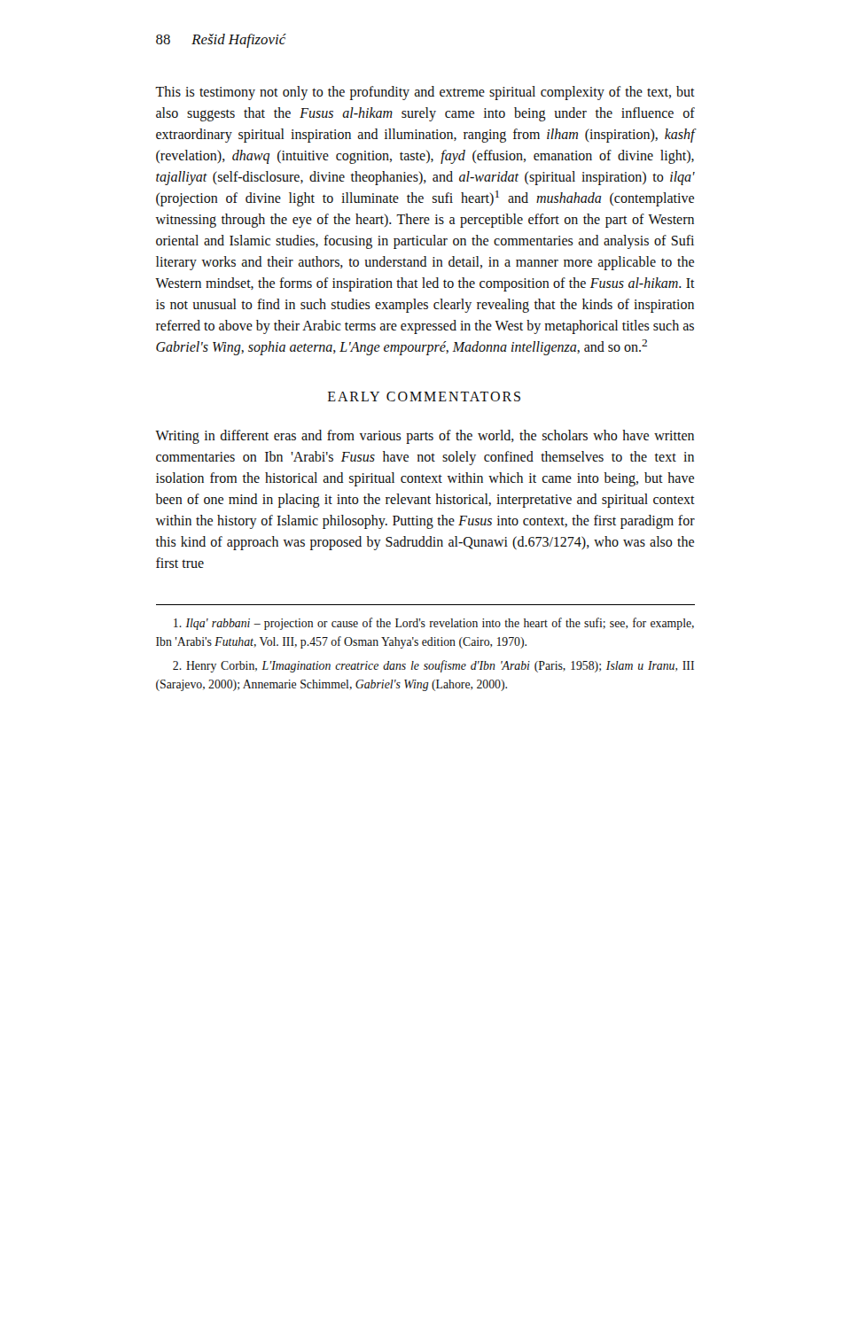88 Rešid Hafizović
This is testimony not only to the profundity and extreme spiritual complexity of the text, but also suggests that the Fusus al-hikam surely came into being under the influence of extraordinary spiritual inspiration and illumination, ranging from ilham (inspiration), kashf (revelation), dhawq (intuitive cognition, taste), fayd (effusion, emanation of divine light), tajalliyat (self-disclosure, divine theophanies), and al-waridat (spiritual inspiration) to ilqa' (projection of divine light to illuminate the sufi heart)1 and mushahada (contemplative witnessing through the eye of the heart). There is a perceptible effort on the part of Western oriental and Islamic studies, focusing in particular on the commentaries and analysis of Sufi literary works and their authors, to understand in detail, in a manner more applicable to the Western mindset, the forms of inspiration that led to the composition of the Fusus al-hikam. It is not unusual to find in such studies examples clearly revealing that the kinds of inspiration referred to above by their Arabic terms are expressed in the West by metaphorical titles such as Gabriel's Wing, sophia aeterna, L'Ange empourpré, Madonna intelligenza, and so on.2
Early Commentators
Writing in different eras and from various parts of the world, the scholars who have written commentaries on Ibn 'Arabi's Fusus have not solely confined themselves to the text in isolation from the historical and spiritual context within which it came into being, but have been of one mind in placing it into the relevant historical, interpretative and spiritual context within the history of Islamic philosophy. Putting the Fusus into context, the first paradigm for this kind of approach was proposed by Sadruddin al-Qunawi (d.673/1274), who was also the first true
1. Ilqa' rabbani – projection or cause of the Lord's revelation into the heart of the sufi; see, for example, Ibn 'Arabi's Futuhat, Vol. III, p.457 of Osman Yahya's edition (Cairo, 1970).
2. Henry Corbin, L'Imagination creatrice dans le soufisme d'Ibn 'Arabi (Paris, 1958); Islam u Iranu, III (Sarajevo, 2000); Annemarie Schimmel, Gabriel's Wing (Lahore, 2000).